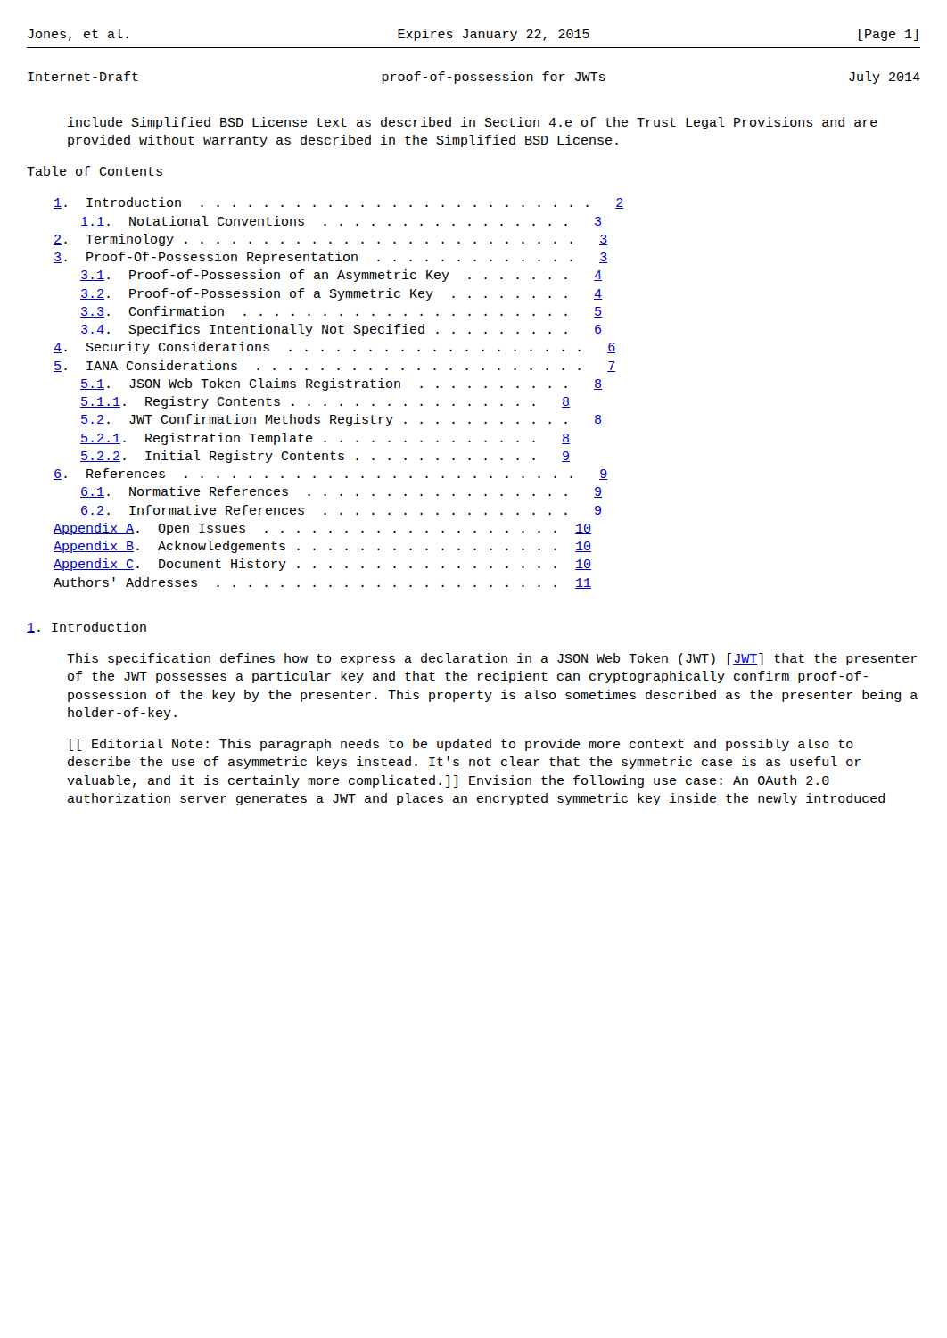Jones, et al. Expires January 22, 2015 [Page 1]
Internet-Draft proof-of-possession for JWTs July 2014
include Simplified BSD License text as described in Section 4.e of the Trust Legal Provisions and are provided without warranty as described in the Simplified BSD License.
Table of Contents
1. Introduction . . . . . . . . . . . . . . . . . . . . . . . . . 2
1.1. Notational Conventions . . . . . . . . . . . . . . . . 3
2. Terminology . . . . . . . . . . . . . . . . . . . . . . . . . 3
3. Proof-Of-Possession Representation . . . . . . . . . . . . . 3
3.1. Proof-of-Possession of an Asymmetric Key . . . . . . . 4
3.2. Proof-of-Possession of a Symmetric Key . . . . . . . . 4
3.3. Confirmation . . . . . . . . . . . . . . . . . . . . . 5
3.4. Specifics Intentionally Not Specified . . . . . . . . . 6
4. Security Considerations . . . . . . . . . . . . . . . . . . . 6
5. IANA Considerations . . . . . . . . . . . . . . . . . . . . . 7
5.1. JSON Web Token Claims Registration . . . . . . . . . . 8
5.1.1. Registry Contents . . . . . . . . . . . . . . . . 8
5.2. JWT Confirmation Methods Registry . . . . . . . . . . . 8
5.2.1. Registration Template . . . . . . . . . . . . . . 8
5.2.2. Initial Registry Contents . . . . . . . . . . . . 9
6. References . . . . . . . . . . . . . . . . . . . . . . . . . 9
6.1. Normative References . . . . . . . . . . . . . . . . . 9
6.2. Informative References . . . . . . . . . . . . . . . . 9
Appendix A. Open Issues . . . . . . . . . . . . . . . . . . . 10
Appendix B. Acknowledgements . . . . . . . . . . . . . . . . . 10
Appendix C. Document History . . . . . . . . . . . . . . . . . 10
Authors' Addresses . . . . . . . . . . . . . . . . . . . . . . 11
1. Introduction
This specification defines how to express a declaration in a JSON Web Token (JWT) [JWT] that the presenter of the JWT possesses a particular key and that the recipient can cryptographically confirm proof-of-possession of the key by the presenter. This property is also sometimes described as the presenter being a holder-of-key.
[[ Editorial Note: This paragraph needs to be updated to provide more context and possibly also to describe the use of asymmetric keys instead. It's not clear that the symmetric case is as useful or valuable, and it is certainly more complicated.]] Envision the following use case: An OAuth 2.0 authorization server generates a JWT and places an encrypted symmetric key inside the newly introduced